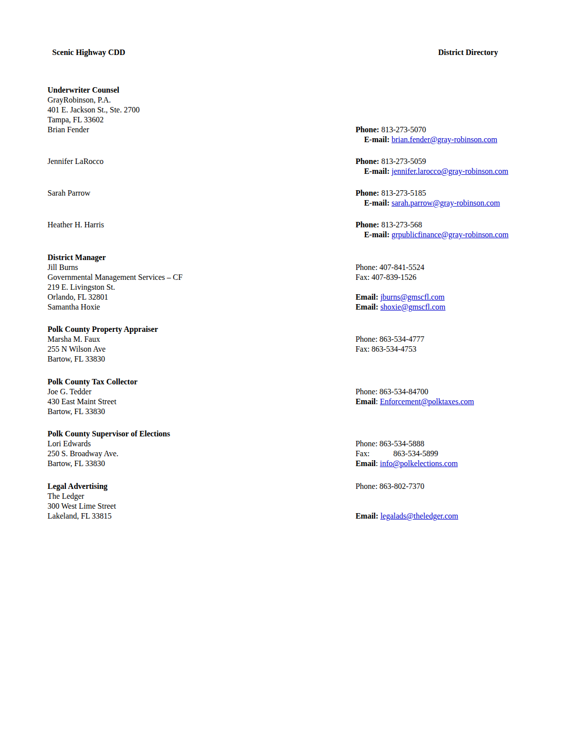Scenic Highway CDD
District Directory
Underwriter Counsel
GrayRobinson, P.A.
401 E. Jackson St., Ste. 2700
Tampa, FL 33602
Brian Fender
Phone: 813-273-5070
E-mail: brian.fender@gray-robinson.com
Jennifer LaRocco
Phone: 813-273-5059
E-mail: jennifer.larocco@gray-robinson.com
Sarah Parrow
Phone: 813-273-5185
E-mail: sarah.parrow@gray-robinson.com
Heather H. Harris
Phone: 813-273-568
E-mail: grpublicfinance@gray-robinson.com
District Manager
Jill Burns
Governmental Management Services – CF
219 E. Livingston St.
Orlando, FL 32801
Samantha Hoxie
Phone: 407-841-5524
Fax: 407-839-1526
Email: jburns@gmscfl.com
Email: shoxie@gmscfl.com
Polk County Property Appraiser
Marsha M. Faux
255 N Wilson Ave
Bartow, FL 33830
Phone: 863-534-4777
Fax: 863-534-4753
Polk County Tax Collector
Joe G. Tedder
430 East Maint Street
Bartow, FL 33830
Phone: 863-534-84700
Email: Enforcement@polktaxes.com
Polk County Supervisor of Elections
Lori Edwards
250 S. Broadway Ave.
Bartow, FL 33830
Phone: 863-534-5888
Fax: 863-534-5899
Email: info@polkelections.com
Legal Advertising
The Ledger
300 West Lime Street
Lakeland, FL 33815
Phone: 863-802-7370
Email: legalads@theledger.com